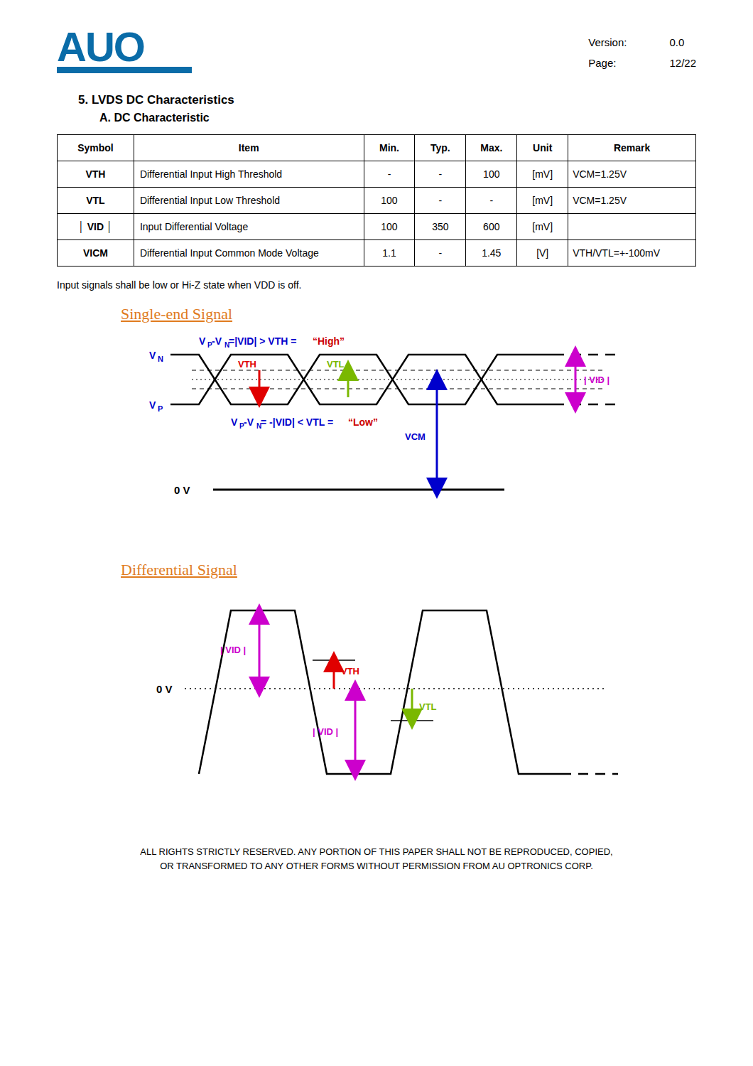AUO
| Version: | 0.0 |
| Page: | 12/22 |
5. LVDS DC Characteristics
A. DC Characteristic
| Symbol | Item | Min. | Typ. | Max. | Unit | Remark |
| --- | --- | --- | --- | --- | --- | --- |
| VTH | Differential Input High Threshold | - | - | 100 | [mV] | VCM=1.25V |
| VTL | Differential Input Low Threshold | 100 | - | - | [mV] | VCM=1.25V |
| │ VID │ | Input Differential Voltage | 100 | 350 | 600 | [mV] | |
| VICM | Differential Input Common Mode Voltage | 1.1 | - | 1.45 | [V] | VTH/VTL=+-100mV |
Input signals shall be low or Hi-Z state when VDD is off.
Single-end Signal
0 V V N V P V P -V N =|VID| > VTH = “High” V P -V N = -|VID| < VTL = “Low” VTH VTL VCM | VID |
Differential Signal
0 V VTH VTL | VID | | VID |
ALL RIGHTS STRICTLY RESERVED. ANY PORTION OF THIS PAPER SHALL NOT BE REPRODUCED, COPIED,
OR TRANSFORMED TO ANY OTHER FORMS WITHOUT PERMISSION FROM AU OPTRONICS CORP.